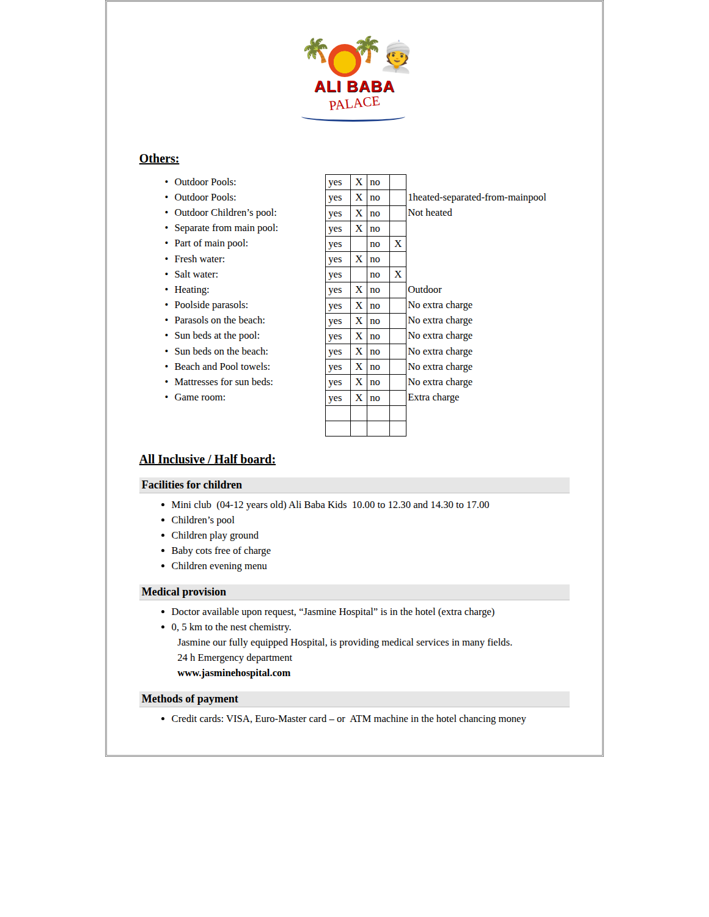🌴 🌴 🕯 👳 ALI BABA PALACE
Others:
| • | Outdoor Pools: | yes | X | no | | |
| • | Outdoor Pools: | yes | X | no | | 1heated-separated-from-mainpool |
| • | Outdoor Children’s pool: | yes | X | no | | Not heated |
| • | Separate from main pool: | yes | X | no | | |
| • | Part of main pool: | yes | | no | X | |
| • | Fresh water: | yes | X | no | | |
| • | Salt water: | yes | | no | X | |
| • | Heating: | yes | X | no | | Outdoor |
| • | Poolside parasols: | yes | X | no | | No extra charge |
| • | Parasols on the beach: | yes | X | no | | No extra charge |
| • | Sun beds at the pool: | yes | X | no | | No extra charge |
| • | Sun beds on the beach: | yes | X | no | | No extra charge |
| • | Beach and Pool towels: | yes | X | no | | No extra charge |
| • | Mattresses for sun beds: | yes | X | no | | No extra charge |
| • | Game room: | yes | X | no | | Extra charge |
All Inclusive / Half board:
Facilities for children
Mini club (04-12 years old) Ali Baba Kids 10.00 to 12.30 and 14.30 to 17.00
Children’s pool
Children play ground
Baby cots free of charge
Children evening menu
Medical provision
Doctor available upon request, “Jasmine Hospital” is in the hotel (extra charge)
0, 5 km to the nest chemistry. Jasmine our fully equipped Hospital, is providing medical services in many fields. 24 h Emergency department www.jasminehospital.com
Methods of payment
Credit cards: VISA, Euro-Master card – or ATM machine in the hotel chancing money